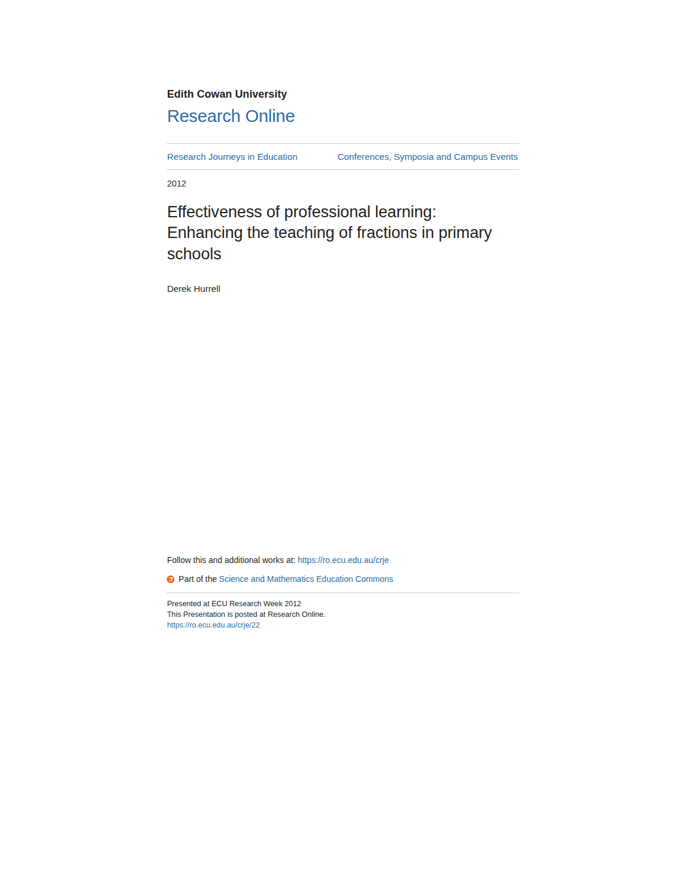Edith Cowan University
Research Online
Research Journeys in Education Conferences, Symposia and Campus Events
2012
Effectiveness of professional learning: Enhancing the teaching of fractions in primary schools
Derek Hurrell
Follow this and additional works at: https://ro.ecu.edu.au/crje
Part of the Science and Mathematics Education Commons
Presented at ECU Research Week 2012
This Presentation is posted at Research Online.
https://ro.ecu.edu.au/crje/22